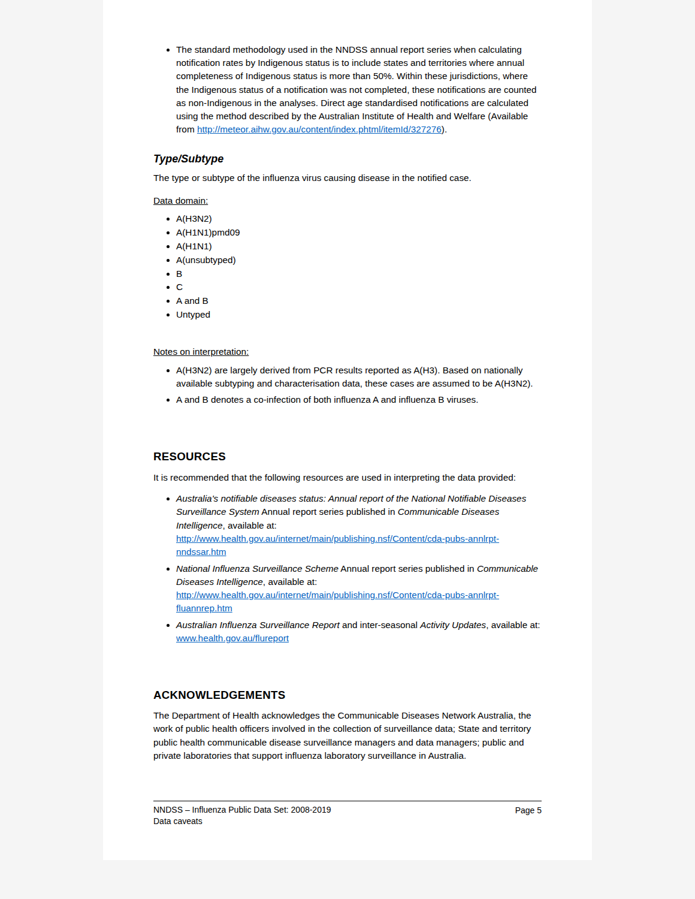The standard methodology used in the NNDSS annual report series when calculating notification rates by Indigenous status is to include states and territories where annual completeness of Indigenous status is more than 50%. Within these jurisdictions, where the Indigenous status of a notification was not completed, these notifications are counted as non-Indigenous in the analyses. Direct age standardised notifications are calculated using the method described by the Australian Institute of Health and Welfare (Available from http://meteor.aihw.gov.au/content/index.phtml/itemId/327276).
Type/Subtype
The type or subtype of the influenza virus causing disease in the notified case.
Data domain:
A(H3N2)
A(H1N1)pmd09
A(H1N1)
A(unsubtyped)
B
C
A and B
Untyped
Notes on interpretation:
A(H3N2) are largely derived from PCR results reported as A(H3). Based on nationally available subtyping and characterisation data, these cases are assumed to be A(H3N2).
A and B denotes a co-infection of both influenza A and influenza B viruses.
Resources
It is recommended that the following resources are used in interpreting the data provided:
Australia's notifiable diseases status: Annual report of the National Notifiable Diseases Surveillance System Annual report series published in Communicable Diseases Intelligence, available at: http://www.health.gov.au/internet/main/publishing.nsf/Content/cda-pubs-annlrpt-nndssar.htm
National Influenza Surveillance Scheme Annual report series published in Communicable Diseases Intelligence, available at: http://www.health.gov.au/internet/main/publishing.nsf/Content/cda-pubs-annlrpt-fluannrep.htm
Australian Influenza Surveillance Report and inter-seasonal Activity Updates, available at: www.health.gov.au/flureport
Acknowledgements
The Department of Health acknowledges the Communicable Diseases Network Australia, the work of public health officers involved in the collection of surveillance data; State and territory public health communicable disease surveillance managers and data managers; public and private laboratories that support influenza laboratory surveillance in Australia.
NNDSS – Influenza Public Data Set: 2008-2019
Data caveats
Page 5